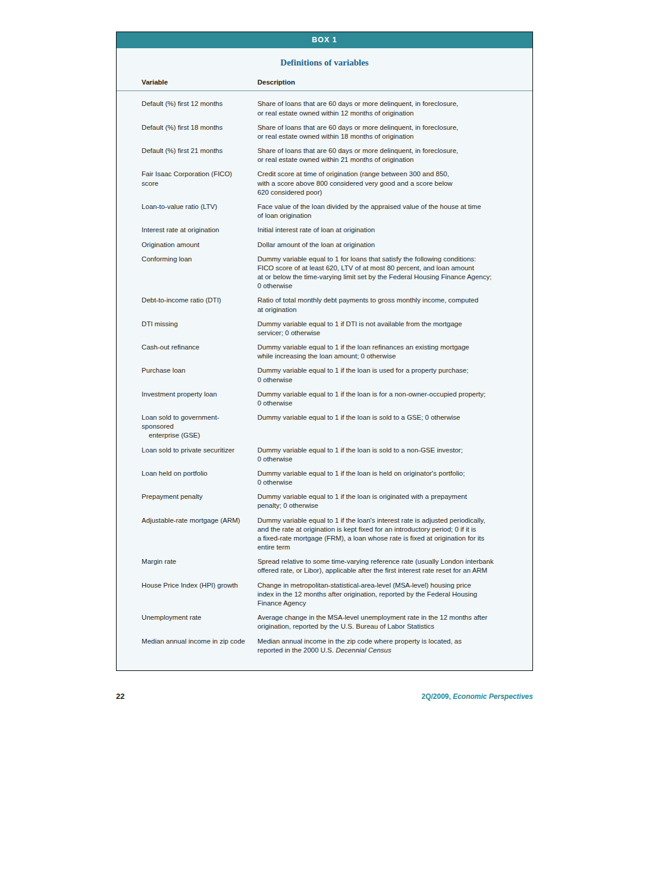BOX 1
Definitions of variables
| Variable | Description |
| --- | --- |
| Default (%) first 12 months | Share of loans that are 60 days or more delinquent, in foreclosure, or real estate owned within 12 months of origination |
| Default (%) first 18 months | Share of loans that are 60 days or more delinquent, in foreclosure, or real estate owned within 18 months of origination |
| Default (%) first 21 months | Share of loans that are 60 days or more delinquent, in foreclosure, or real estate owned within 21 months of origination |
| Fair Isaac Corporation (FICO) score | Credit score at time of origination (range between 300 and 850, with a score above 800 considered very good and a score below 620 considered poor) |
| Loan-to-value ratio (LTV) | Face value of the loan divided by the appraised value of the house at time of loan origination |
| Interest rate at origination | Initial interest rate of loan at origination |
| Origination amount | Dollar amount of the loan at origination |
| Conforming loan | Dummy variable equal to 1 for loans that satisfy the following conditions: FICO score of at least 620, LTV of at most 80 percent, and loan amount at or below the time-varying limit set by the Federal Housing Finance Agency; 0 otherwise |
| Debt-to-income ratio (DTI) | Ratio of total monthly debt payments to gross monthly income, computed at origination |
| DTI missing | Dummy variable equal to 1 if DTI is not available from the mortgage servicer; 0 otherwise |
| Cash-out refinance | Dummy variable equal to 1 if the loan refinances an existing mortgage while increasing the loan amount; 0 otherwise |
| Purchase loan | Dummy variable equal to 1 if the loan is used for a property purchase; 0 otherwise |
| Investment property loan | Dummy variable equal to 1 if the loan is for a non-owner-occupied property; 0 otherwise |
| Loan sold to government-sponsored enterprise (GSE) | Dummy variable equal to 1 if the loan is sold to a GSE; 0 otherwise |
| Loan sold to private securitizer | Dummy variable equal to 1 if the loan is sold to a non-GSE investor; 0 otherwise |
| Loan held on portfolio | Dummy variable equal to 1 if the loan is held on originator's portfolio; 0 otherwise |
| Prepayment penalty | Dummy variable equal to 1 if the loan is originated with a prepayment penalty; 0 otherwise |
| Adjustable-rate mortgage (ARM) | Dummy variable equal to 1 if the loan's interest rate is adjusted periodically, and the rate at origination is kept fixed for an introductory period; 0 if it is a fixed-rate mortgage (FRM), a loan whose rate is fixed at origination for its entire term |
| Margin rate | Spread relative to some time-varying reference rate (usually London interbank offered rate, or Libor), applicable after the first interest rate reset for an ARM |
| House Price Index (HPI) growth | Change in metropolitan-statistical-area-level (MSA-level) housing price index in the 12 months after origination, reported by the Federal Housing Finance Agency |
| Unemployment rate | Average change in the MSA-level unemployment rate in the 12 months after origination, reported by the U.S. Bureau of Labor Statistics |
| Median annual income in zip code | Median annual income in the zip code where property is located, as reported in the 2000 U.S. Decennial Census |
22
2Q/2009, Economic Perspectives